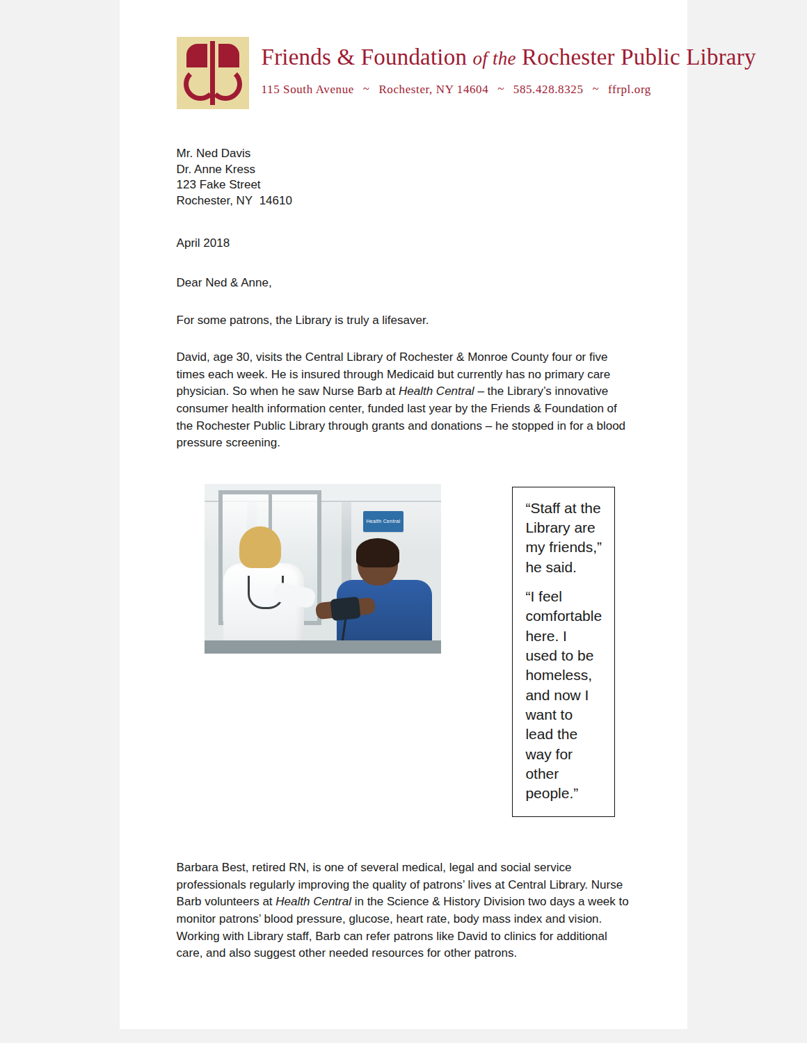Friends & Foundation of the Rochester Public Library
115 South Avenue ~ Rochester, NY 14604 ~ 585.428.8325 ~ ffrpl.org
Mr. Ned Davis
Dr. Anne Kress
123 Fake Street
Rochester, NY 14610
April 2018
Dear Ned & Anne,
For some patrons, the Library is truly a lifesaver.
David, age 30, visits the Central Library of Rochester & Monroe County four or five times each week. He is insured through Medicaid but currently has no primary care physician. So when he saw Nurse Barb at Health Central – the Library’s innovative consumer health information center, funded last year by the Friends & Foundation of the Rochester Public Library through grants and donations – he stopped in for a blood pressure screening.
“Staff at the Library are my friends,” he said.
“I feel comfortable here. I used to be homeless, and now I want to lead the way for other people.”
Barbara Best, retired RN, is one of several medical, legal and social service professionals regularly improving the quality of patrons’ lives at Central Library. Nurse Barb volunteers at Health Central in the Science & History Division two days a week to monitor patrons’ blood pressure, glucose, heart rate, body mass index and vision. Working with Library staff, Barb can refer patrons like David to clinics for additional care, and also suggest other needed resources for other patrons.